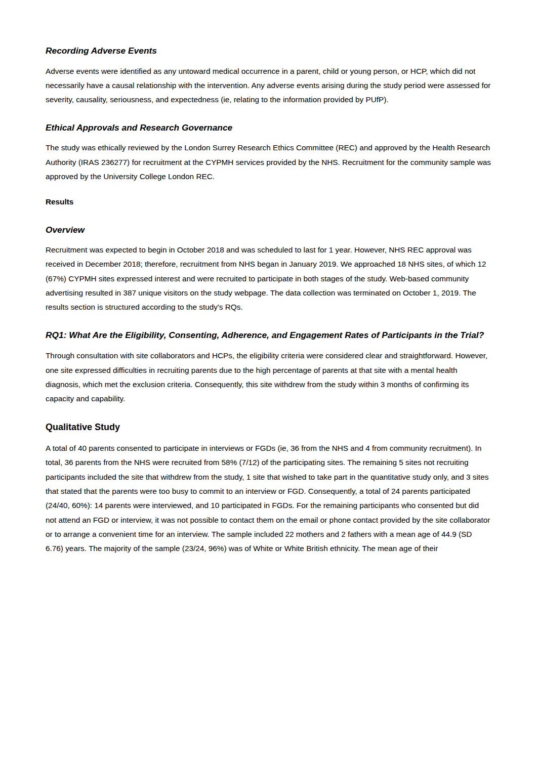Recording Adverse Events
Adverse events were identified as any untoward medical occurrence in a parent, child or young person, or HCP, which did not necessarily have a causal relationship with the intervention. Any adverse events arising during the study period were assessed for severity, causality, seriousness, and expectedness (ie, relating to the information provided by PUfP).
Ethical Approvals and Research Governance
The study was ethically reviewed by the London Surrey Research Ethics Committee (REC) and approved by the Health Research Authority (IRAS 236277) for recruitment at the CYPMH services provided by the NHS. Recruitment for the community sample was approved by the University College London REC.
Results
Overview
Recruitment was expected to begin in October 2018 and was scheduled to last for 1 year. However, NHS REC approval was received in December 2018; therefore, recruitment from NHS began in January 2019. We approached 18 NHS sites, of which 12 (67%) CYPMH sites expressed interest and were recruited to participate in both stages of the study. Web-based community advertising resulted in 387 unique visitors on the study webpage. The data collection was terminated on October 1, 2019. The results section is structured according to the study's RQs.
RQ1: What Are the Eligibility, Consenting, Adherence, and Engagement Rates of Participants in the Trial?
Through consultation with site collaborators and HCPs, the eligibility criteria were considered clear and straightforward. However, one site expressed difficulties in recruiting parents due to the high percentage of parents at that site with a mental health diagnosis, which met the exclusion criteria. Consequently, this site withdrew from the study within 3 months of confirming its capacity and capability.
Qualitative Study
A total of 40 parents consented to participate in interviews or FGDs (ie, 36 from the NHS and 4 from community recruitment). In total, 36 parents from the NHS were recruited from 58% (7/12) of the participating sites. The remaining 5 sites not recruiting participants included the site that withdrew from the study, 1 site that wished to take part in the quantitative study only, and 3 sites that stated that the parents were too busy to commit to an interview or FGD. Consequently, a total of 24 parents participated (24/40, 60%): 14 parents were interviewed, and 10 participated in FGDs. For the remaining participants who consented but did not attend an FGD or interview, it was not possible to contact them on the email or phone contact provided by the site collaborator or to arrange a convenient time for an interview. The sample included 22 mothers and 2 fathers with a mean age of 44.9 (SD 6.76) years. The majority of the sample (23/24, 96%) was of White or White British ethnicity. The mean age of their